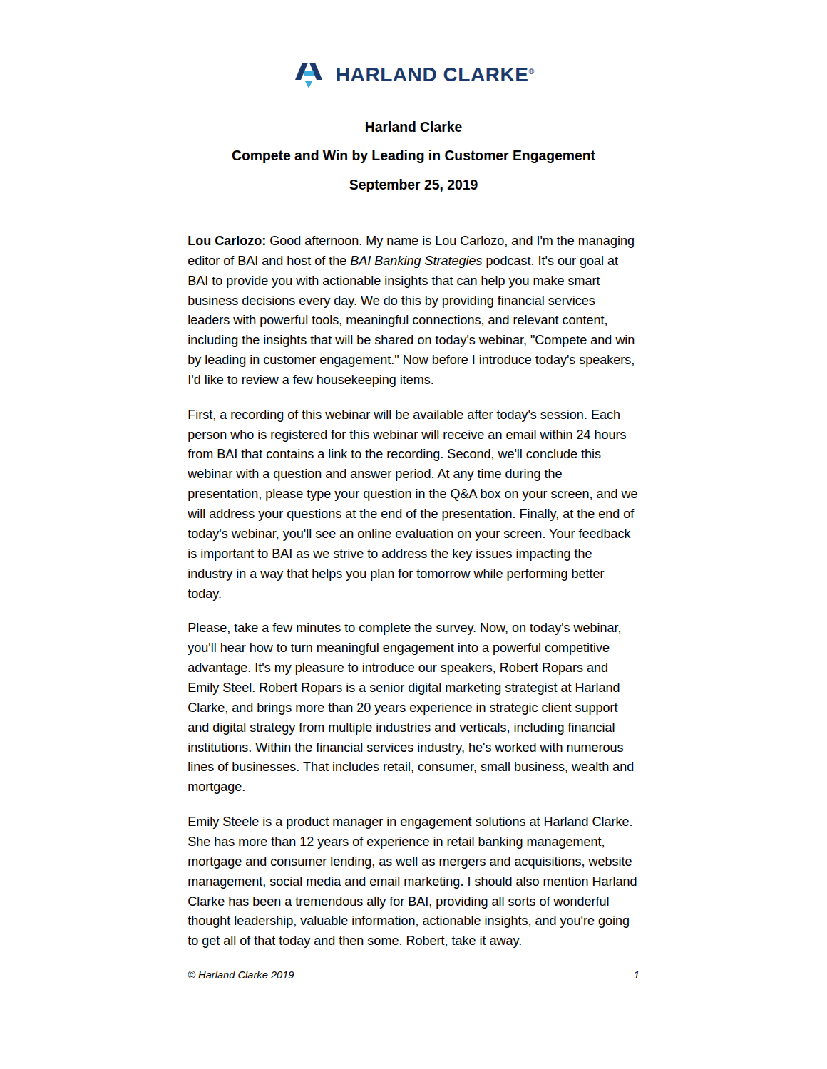HARLAND CLARKE®
Harland Clarke
Compete and Win by Leading in Customer Engagement
September 25, 2019
Lou Carlozo: Good afternoon. My name is Lou Carlozo, and I'm the managing editor of BAI and host of the BAI Banking Strategies podcast. It's our goal at BAI to provide you with actionable insights that can help you make smart business decisions every day. We do this by providing financial services leaders with powerful tools, meaningful connections, and relevant content, including the insights that will be shared on today's webinar, "Compete and win by leading in customer engagement." Now before I introduce today's speakers, I'd like to review a few housekeeping items.
First, a recording of this webinar will be available after today's session. Each person who is registered for this webinar will receive an email within 24 hours from BAI that contains a link to the recording. Second, we'll conclude this webinar with a question and answer period. At any time during the presentation, please type your question in the Q&A box on your screen, and we will address your questions at the end of the presentation. Finally, at the end of today's webinar, you'll see an online evaluation on your screen. Your feedback is important to BAI as we strive to address the key issues impacting the industry in a way that helps you plan for tomorrow while performing better today.
Please, take a few minutes to complete the survey. Now, on today's webinar, you'll hear how to turn meaningful engagement into a powerful competitive advantage. It's my pleasure to introduce our speakers, Robert Ropars and Emily Steel. Robert Ropars is a senior digital marketing strategist at Harland Clarke, and brings more than 20 years experience in strategic client support and digital strategy from multiple industries and verticals, including financial institutions. Within the financial services industry, he's worked with numerous lines of businesses. That includes retail, consumer, small business, wealth and mortgage.
Emily Steele is a product manager in engagement solutions at Harland Clarke. She has more than 12 years of experience in retail banking management, mortgage and consumer lending, as well as mergers and acquisitions, website management, social media and email marketing. I should also mention Harland Clarke has been a tremendous ally for BAI, providing all sorts of wonderful thought leadership, valuable information, actionable insights, and you're going to get all of that today and then some. Robert, take it away.
© Harland Clarke 2019 1